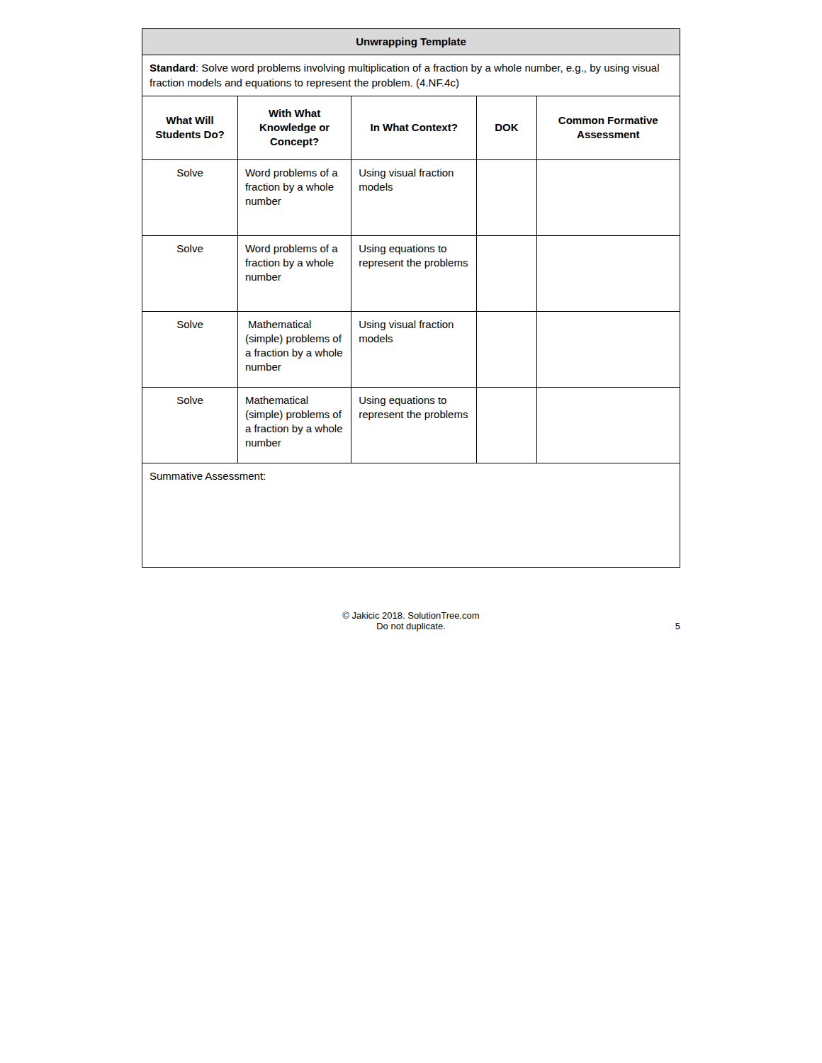| Unwrapping Template |
| Standard : Solve word problems involving multiplication of a fraction by a whole number, e.g., by using visual fraction models and equations to represent the problem. (4.NF.4c) |
| What Will Students Do? | With What Knowledge or Concept? | In What Context? | DOK | Common Formative Assessment |
| Solve | Word problems of a fraction by a whole number | Using visual fraction models | | |
| Solve | Word problems of a fraction by a whole number | Using equations to represent the problems | | |
| Solve | Mathematical (simple) problems of a fraction by a whole number | Using visual fraction models | | |
| Solve | Mathematical (simple) problems of a fraction by a whole number | Using equations to represent the problems | | |
| Summative Assessment: |
© Jakicic 2018. SolutionTree.com
Do not duplicate. 5